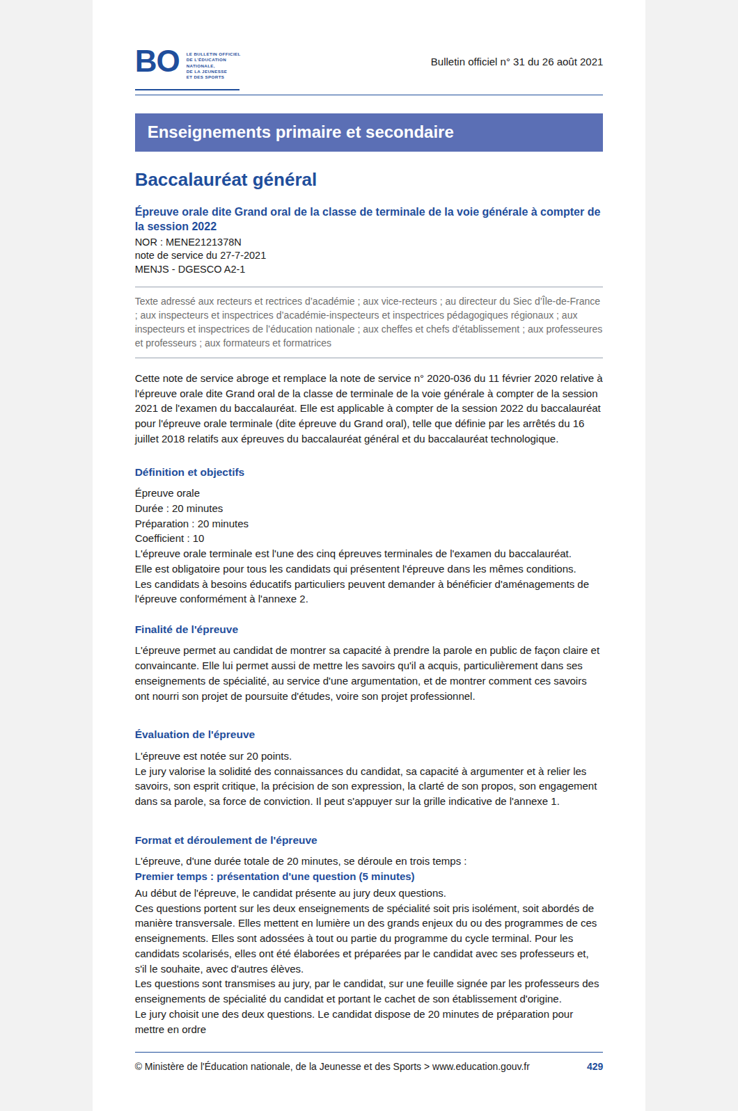BO
Le bulletin officiel
de l’éducation
nationale,
de la jeunesse
et des sports
Bulletin officiel n° 31 du 26 août 2021
Enseignements primaire et secondaire
Baccalauréat général
Épreuve orale dite Grand oral de la classe de terminale de la voie générale à compter de la session 2022
NOR : MENE2121378N
note de service du 27-7-2021
MENJS - DGESCO A2-1
Texte adressé aux recteurs et rectrices d’académie ; aux vice-recteurs ; au directeur du Siec d’Île-de-France ; aux inspecteurs et inspectrices d’académie-inspecteurs et inspectrices pédagogiques régionaux ; aux inspecteurs et inspectrices de l’éducation nationale ; aux cheffes et chefs d'établissement ; aux professeures et professeurs ; aux formateurs et formatrices
Cette note de service abroge et remplace la note de service n° 2020-036 du 11 février 2020 relative à l'épreuve orale dite Grand oral de la classe de terminale de la voie générale à compter de la session 2021 de l'examen du baccalauréat. Elle est applicable à compter de la session 2022 du baccalauréat pour l'épreuve orale terminale (dite épreuve du Grand oral), telle que définie par les arrêtés du 16 juillet 2018 relatifs aux épreuves du baccalauréat général et du baccalauréat technologique.
Définition et objectifs
Épreuve orale
Durée : 20 minutes
Préparation : 20 minutes
Coefficient : 10
L'épreuve orale terminale est l'une des cinq épreuves terminales de l'examen du baccalauréat.
Elle est obligatoire pour tous les candidats qui présentent l'épreuve dans les mêmes conditions.
Les candidats à besoins éducatifs particuliers peuvent demander à bénéficier d'aménagements de l'épreuve conformément à l'annexe 2.
Finalité de l'épreuve
L'épreuve permet au candidat de montrer sa capacité à prendre la parole en public de façon claire et convaincante. Elle lui permet aussi de mettre les savoirs qu'il a acquis, particulièrement dans ses enseignements de spécialité, au service d'une argumentation, et de montrer comment ces savoirs ont nourri son projet de poursuite d'études, voire son projet professionnel.
Évaluation de l'épreuve
L'épreuve est notée sur 20 points.
Le jury valorise la solidité des connaissances du candidat, sa capacité à argumenter et à relier les savoirs, son esprit critique, la précision de son expression, la clarté de son propos, son engagement dans sa parole, sa force de conviction. Il peut s'appuyer sur la grille indicative de l'annexe 1.
Format et déroulement de l'épreuve
L'épreuve, d'une durée totale de 20 minutes, se déroule en trois temps :
Premier temps : présentation d'une question (5 minutes)
Au début de l'épreuve, le candidat présente au jury deux questions.
Ces questions portent sur les deux enseignements de spécialité soit pris isolément, soit abordés de manière transversale. Elles mettent en lumière un des grands enjeux du ou des programmes de ces enseignements. Elles sont adossées à tout ou partie du programme du cycle terminal. Pour les candidats scolarisés, elles ont été élaborées et préparées par le candidat avec ses professeurs et, s'il le souhaite, avec d'autres élèves.
Les questions sont transmises au jury, par le candidat, sur une feuille signée par les professeurs des enseignements de spécialité du candidat et portant le cachet de son établissement d'origine.
Le jury choisit une des deux questions. Le candidat dispose de 20 minutes de préparation pour mettre en ordre
© Ministère de l'Éducation nationale, de la Jeunesse et des Sports > www.education.gouv.fr
429